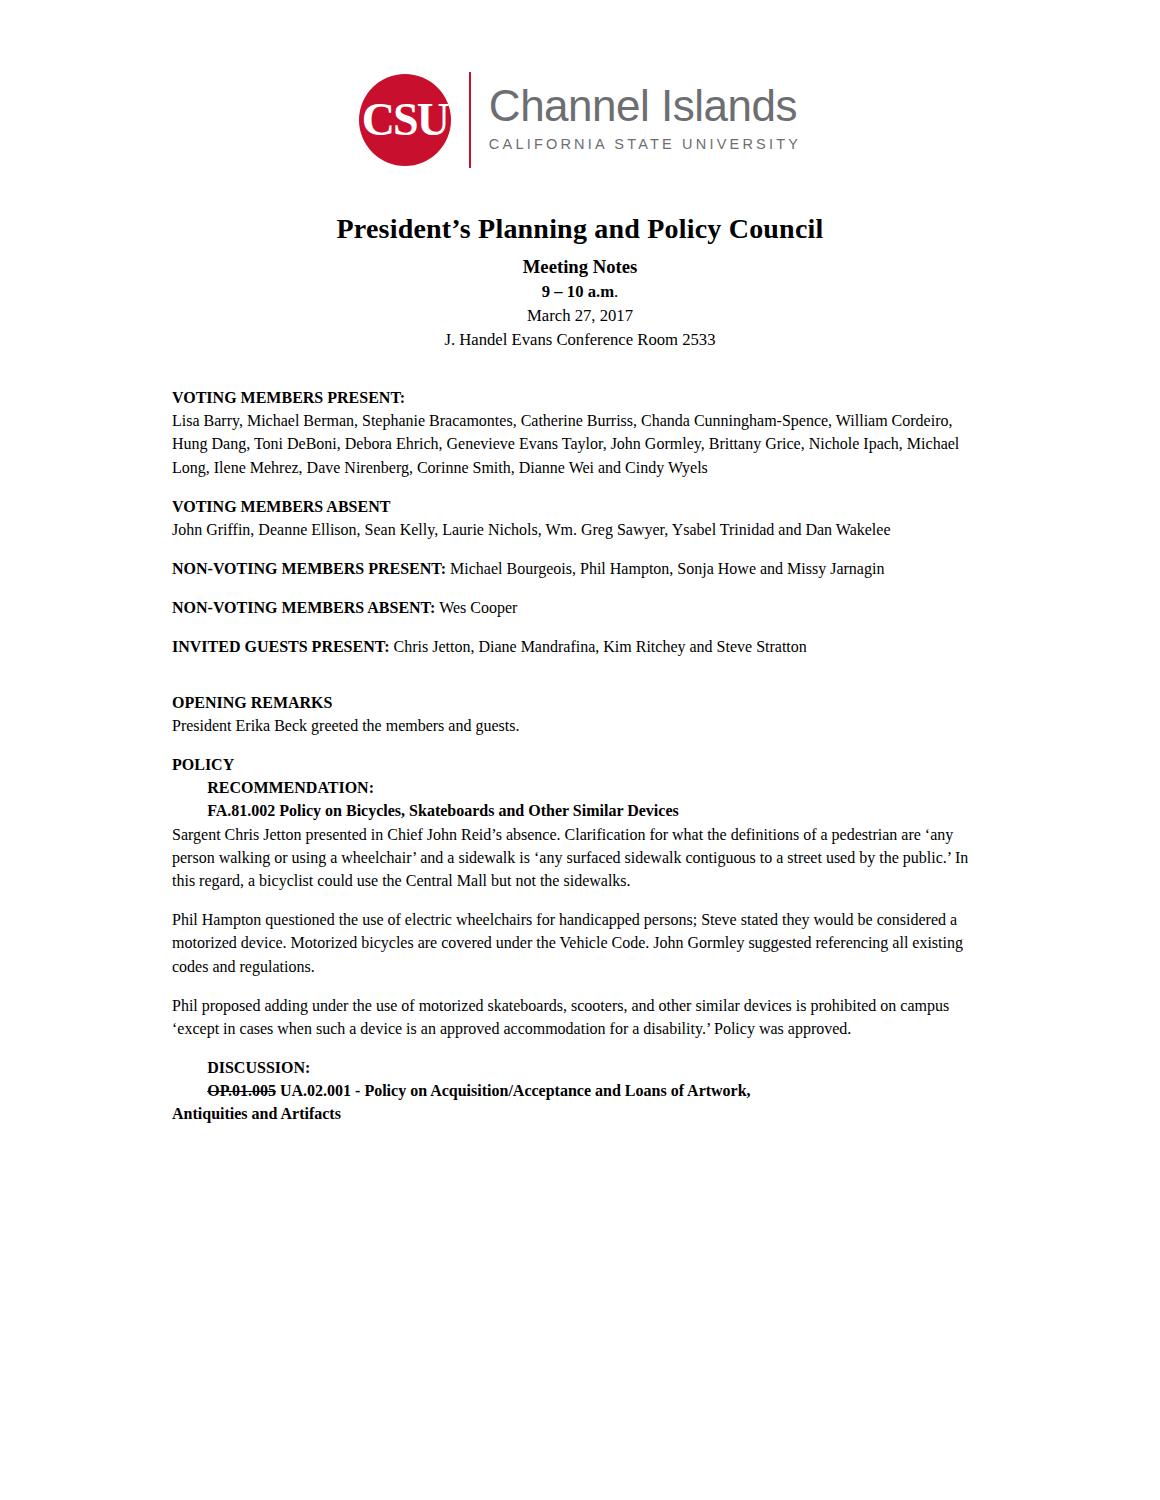| CSU | | Channel Islands CALIFORNIA STATE UNIVERSITY |
President’s Planning and Policy Council
Meeting Notes
9 – 10 a.m.
March 27, 2017
J. Handel Evans Conference Room 2533
VOTING MEMBERS PRESENT:
Lisa Barry, Michael Berman, Stephanie Bracamontes, Catherine Burriss, Chanda Cunningham-Spence, William Cordeiro, Hung Dang, Toni DeBoni, Debora Ehrich, Genevieve Evans Taylor, John Gormley, Brittany Grice, Nichole Ipach, Michael Long, Ilene Mehrez, Dave Nirenberg, Corinne Smith, Dianne Wei and Cindy Wyels
VOTING MEMBERS ABSENT
John Griffin, Deanne Ellison, Sean Kelly, Laurie Nichols, Wm. Greg Sawyer, Ysabel Trinidad and Dan Wakelee
NON-VOTING MEMBERS PRESENT: Michael Bourgeois, Phil Hampton, Sonja Howe and Missy Jarnagin
NON-VOTING MEMBERS ABSENT: Wes Cooper
INVITED GUESTS PRESENT: Chris Jetton, Diane Mandrafina, Kim Ritchey and Steve Stratton
OPENING REMARKS
President Erika Beck greeted the members and guests.
POLICY
RECOMMENDATION:
FA.81.002 Policy on Bicycles, Skateboards and Other Similar Devices
Sargent Chris Jetton presented in Chief John Reid’s absence. Clarification for what the definitions of a pedestrian are ‘any person walking or using a wheelchair’ and a sidewalk is ‘any surfaced sidewalk contiguous to a street used by the public.’ In this regard, a bicyclist could use the Central Mall but not the sidewalks.
Phil Hampton questioned the use of electric wheelchairs for handicapped persons; Steve stated they would be considered a motorized device. Motorized bicycles are covered under the Vehicle Code. John Gormley suggested referencing all existing codes and regulations.
Phil proposed adding under the use of motorized skateboards, scooters, and other similar devices is prohibited on campus ‘except in cases when such a device is an approved accommodation for a disability.’ Policy was approved.
DISCUSSION:
OP.01.005 UA.02.001 - Policy on Acquisition/Acceptance and Loans of Artwork,
Antiquities and Artifacts